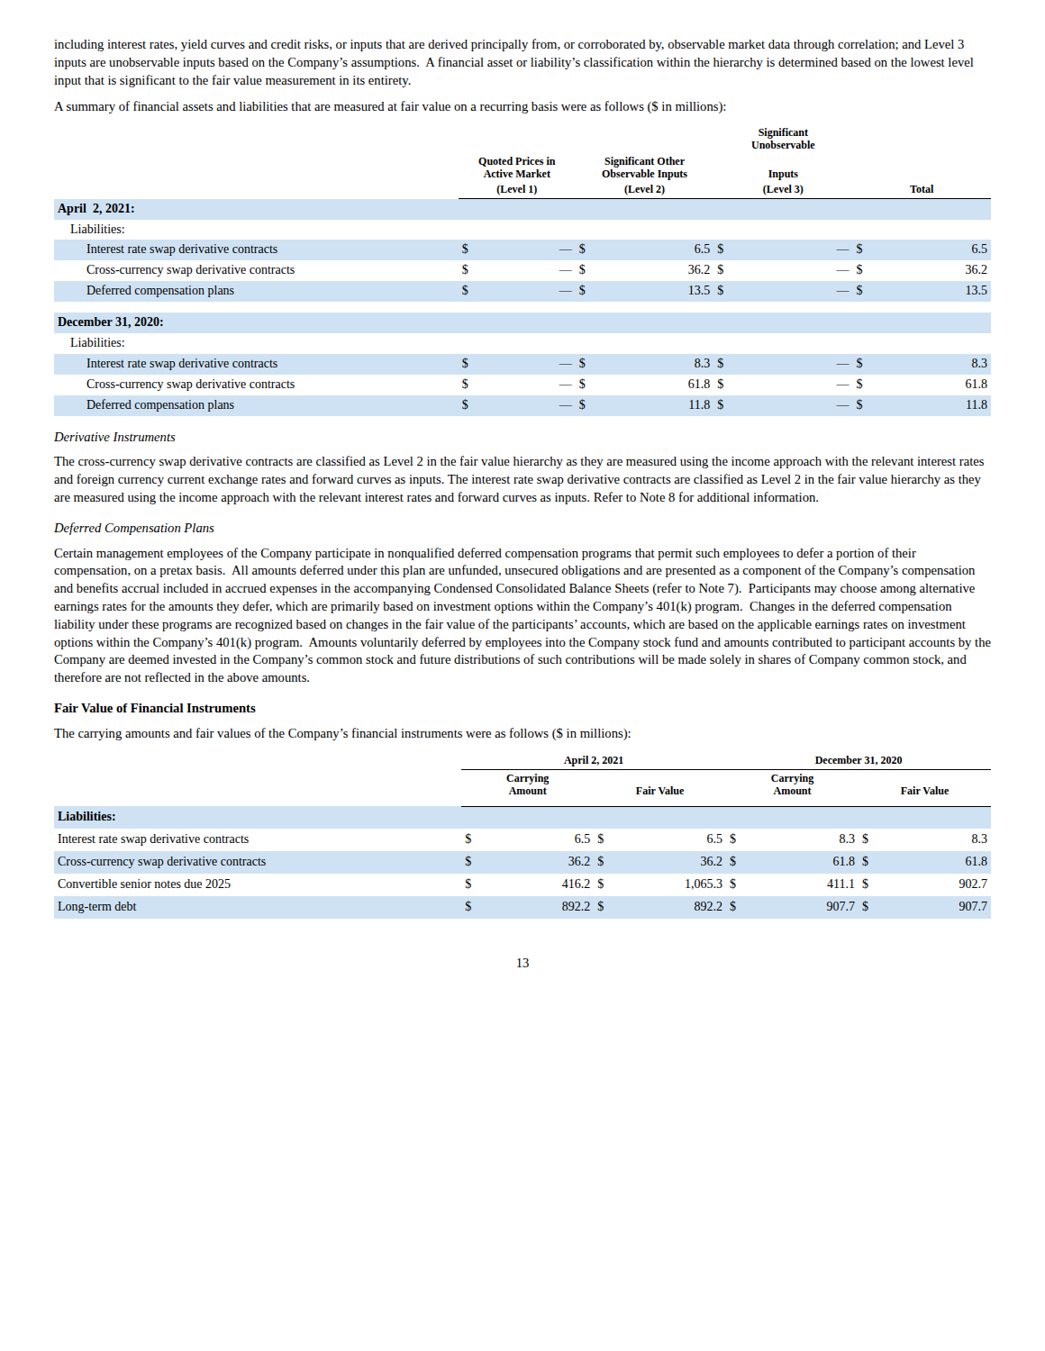including interest rates, yield curves and credit risks, or inputs that are derived principally from, or corroborated by, observable market data through correlation; and Level 3 inputs are unobservable inputs based on the Company’s assumptions. A financial asset or liability’s classification within the hierarchy is determined based on the lowest level input that is significant to the fair value measurement in its entirety.
A summary of financial assets and liabilities that are measured at fair value on a recurring basis were as follows ($ in millions):
| | | | Significant Unobservable | |
| | Quoted Prices in Active Market | Significant Other Observable Inputs | Inputs | |
| | (Level 1) | (Level 2) | (Level 3) | Total |
| April 2, 2021: | |
| Liabilities: | |
| Interest rate swap derivative contracts | $ | — | $ | 6.5 | $ | — | $ | 6.5 |
| Cross-currency swap derivative contracts | $ | — | $ | 36.2 | $ | — | $ | 36.2 |
| Deferred compensation plans | $ | — | $ | 13.5 | $ | — | $ | 13.5 |
| December 31, 2020: | |
| Liabilities: | |
| Interest rate swap derivative contracts | $ | — | $ | 8.3 | $ | — | $ | 8.3 |
| Cross-currency swap derivative contracts | $ | — | $ | 61.8 | $ | — | $ | 61.8 |
| Deferred compensation plans | $ | — | $ | 11.8 | $ | — | $ | 11.8 |
Derivative Instruments
The cross-currency swap derivative contracts are classified as Level 2 in the fair value hierarchy as they are measured using the income approach with the relevant interest rates and foreign currency current exchange rates and forward curves as inputs. The interest rate swap derivative contracts are classified as Level 2 in the fair value hierarchy as they are measured using the income approach with the relevant interest rates and forward curves as inputs. Refer to Note 8 for additional information.
Deferred Compensation Plans
Certain management employees of the Company participate in nonqualified deferred compensation programs that permit such employees to defer a portion of their compensation, on a pretax basis. All amounts deferred under this plan are unfunded, unsecured obligations and are presented as a component of the Company’s compensation and benefits accrual included in accrued expenses in the accompanying Condensed Consolidated Balance Sheets (refer to Note 7). Participants may choose among alternative earnings rates for the amounts they defer, which are primarily based on investment options within the Company’s 401(k) program. Changes in the deferred compensation liability under these programs are recognized based on changes in the fair value of the participants’ accounts, which are based on the applicable earnings rates on investment options within the Company’s 401(k) program. Amounts voluntarily deferred by employees into the Company stock fund and amounts contributed to participant accounts by the Company are deemed invested in the Company’s common stock and future distributions of such contributions will be made solely in shares of Company common stock, and therefore are not reflected in the above amounts.
Fair Value of Financial Instruments
The carrying amounts and fair values of the Company’s financial instruments were as follows ($ in millions):
| | April 2, 2021 | December 31, 2020 |
| | Carrying Amount | Fair Value | Carrying Amount | Fair Value |
| Liabilities: | |
| Interest rate swap derivative contracts | $ | 6.5 | $ | 6.5 | $ | 8.3 | $ | 8.3 |
| Cross-currency swap derivative contracts | $ | 36.2 | $ | 36.2 | $ | 61.8 | $ | 61.8 |
| Convertible senior notes due 2025 | $ | 416.2 | $ | 1,065.3 | $ | 411.1 | $ | 902.7 |
| Long-term debt | $ | 892.2 | $ | 892.2 | $ | 907.7 | $ | 907.7 |
13